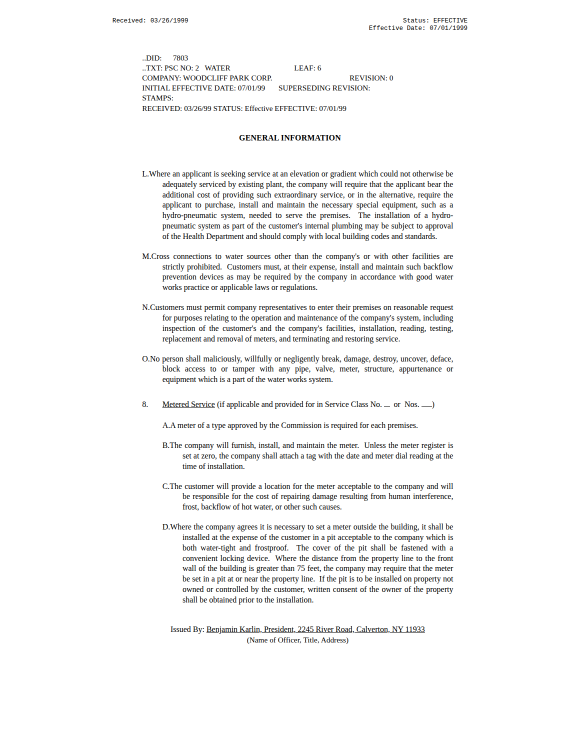Received: 03/26/1999
Status: EFFECTIVE Effective Date: 07/01/1999
..DID: 7803
..TXT: PSC NO: 2 WATER
LEAF: 6
COMPANY: WOODCLIFF PARK CORP.
REVISION: 0
INITIAL EFFECTIVE DATE: 07/01/99 SUPERSEDING REVISION:
STAMPS:
RECEIVED: 03/26/99 STATUS: Effective EFFECTIVE: 07/01/99
GENERAL INFORMATION
L. Where an applicant is seeking service at an elevation or gradient which could not otherwise be adequately serviced by existing plant, the company will require that the applicant bear the additional cost of providing such extraordinary service, or in the alternative, require the applicant to purchase, install and maintain the necessary special equipment, such as a hydro-pneumatic system, needed to serve the premises. The installation of a hydro-pneumatic system as part of the customer's internal plumbing may be subject to approval of the Health Department and should comply with local building codes and standards.
M. Cross connections to water sources other than the company's or with other facilities are strictly prohibited. Customers must, at their expense, install and maintain such backflow prevention devices as may be required by the company in accordance with good water works practice or applicable laws or regulations.
N. Customers must permit company representatives to enter their premises on reasonable request for purposes relating to the operation and maintenance of the company's system, including inspection of the customer's and the company's facilities, installation, reading, testing, replacement and removal of meters, and terminating and restoring service.
O. No person shall maliciously, willfully or negligently break, damage, destroy, uncover, deface, block access to or tamper with any pipe, valve, meter, structure, appurtenance or equipment which is a part of the water works system.
8. Metered Service (if applicable and provided for in Service Class No. or Nos. )
A.A meter of a type approved by the Commission is required for each premises.
B.The company will furnish, install, and maintain the meter. Unless the meter register is set at zero, the company shall attach a tag with the date and meter dial reading at the time of installation.
C.The customer will provide a location for the meter acceptable to the company and will be responsible for the cost of repairing damage resulting from human interference, frost, backflow of hot water, or other such causes.
D.Where the company agrees it is necessary to set a meter outside the building, it shall be installed at the expense of the customer in a pit acceptable to the company which is both water-tight and frostproof. The cover of the pit shall be fastened with a convenient locking device. Where the distance from the property line to the front wall of the building is greater than 75 feet, the company may require that the meter be set in a pit at or near the property line. If the pit is to be installed on property not owned or controlled by the customer, written consent of the owner of the property shall be obtained prior to the installation.
Issued By: Benjamin Karlin, President, 2245 River Road, Calverton, NY 11933
(Name of Officer, Title, Address)